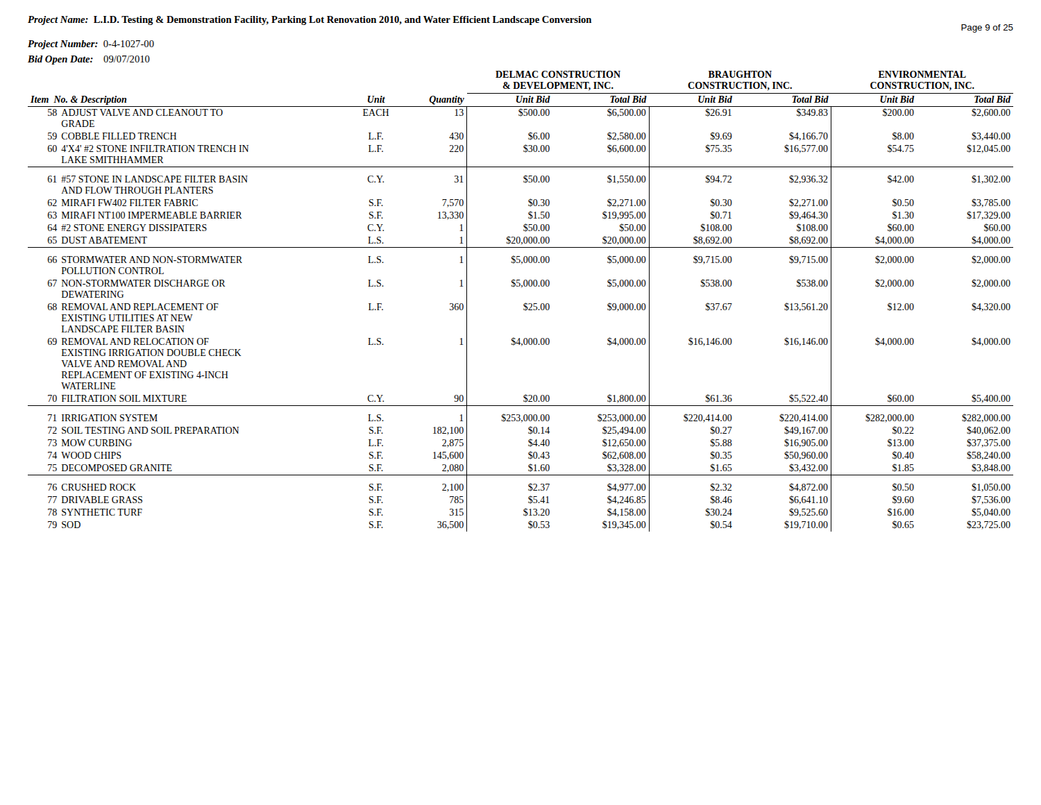Project Name: L.I.D. Testing & Demonstration Facility, Parking Lot Renovation 2010, and Water Efficient Landscape Conversion
Page 9 of 25
Project Number: 0-4-1027-00
Bid Open Date: 09/07/2010
| | DELMAC CONSTRUCTION & DEVELOPMENT, INC. | BRAUGHTON CONSTRUCTION, INC. | ENVIRONMENTAL CONSTRUCTION, INC. |
| Item No. & Description | Unit | Quantity | Unit Bid | Total Bid | Unit Bid | Total Bid | Unit Bid | Total Bid |
| 58 | ADJUST VALVE AND CLEANOUT TO GRADE | EACH | 13 | $500.00 | $6,500.00 | $26.91 | $349.83 | $200.00 | $2,600.00 |
| 59 | COBBLE FILLED TRENCH | L.F. | 430 | $6.00 | $2,580.00 | $9.69 | $4,166.70 | $8.00 | $3,440.00 |
| 60 | 4'X4' #2 STONE INFILTRATION TRENCH IN LAKE SMITHHAMMER | L.F. | 220 | $30.00 | $6,600.00 | $75.35 | $16,577.00 | $54.75 | $12,045.00 |
| 61 | #57 STONE IN LANDSCAPE FILTER BASIN AND FLOW THROUGH PLANTERS | C.Y. | 31 | $50.00 | $1,550.00 | $94.72 | $2,936.32 | $42.00 | $1,302.00 |
| 62 | MIRAFI FW402 FILTER FABRIC | S.F. | 7,570 | $0.30 | $2,271.00 | $0.30 | $2,271.00 | $0.50 | $3,785.00 |
| 63 | MIRAFI NT100 IMPERMEABLE BARRIER | S.F. | 13,330 | $1.50 | $19,995.00 | $0.71 | $9,464.30 | $1.30 | $17,329.00 |
| 64 | #2 STONE ENERGY DISSIPATERS | C.Y. | 1 | $50.00 | $50.00 | $108.00 | $108.00 | $60.00 | $60.00 |
| 65 | DUST ABATEMENT | L.S. | 1 | $20,000.00 | $20,000.00 | $8,692.00 | $8,692.00 | $4,000.00 | $4,000.00 |
| 66 | STORMWATER AND NON-STORMWATER POLLUTION CONTROL | L.S. | 1 | $5,000.00 | $5,000.00 | $9,715.00 | $9,715.00 | $2,000.00 | $2,000.00 |
| 67 | NON-STORMWATER DISCHARGE OR DEWATERING | L.S. | 1 | $5,000.00 | $5,000.00 | $538.00 | $538.00 | $2,000.00 | $2,000.00 |
| 68 | REMOVAL AND REPLACEMENT OF EXISTING UTILITIES AT NEW LANDSCAPE FILTER BASIN | L.F. | 360 | $25.00 | $9,000.00 | $37.67 | $13,561.20 | $12.00 | $4,320.00 |
| 69 | REMOVAL AND RELOCATION OF EXISTING IRRIGATION DOUBLE CHECK VALVE AND REMOVAL AND REPLACEMENT OF EXISTING 4-INCH WATERLINE | L.S. | 1 | $4,000.00 | $4,000.00 | $16,146.00 | $16,146.00 | $4,000.00 | $4,000.00 |
| 70 | FILTRATION SOIL MIXTURE | C.Y. | 90 | $20.00 | $1,800.00 | $61.36 | $5,522.40 | $60.00 | $5,400.00 |
| 71 | IRRIGATION SYSTEM | L.S. | 1 | $253,000.00 | $253,000.00 | $220,414.00 | $220,414.00 | $282,000.00 | $282,000.00 |
| 72 | SOIL TESTING AND SOIL PREPARATION | S.F. | 182,100 | $0.14 | $25,494.00 | $0.27 | $49,167.00 | $0.22 | $40,062.00 |
| 73 | MOW CURBING | L.F. | 2,875 | $4.40 | $12,650.00 | $5.88 | $16,905.00 | $13.00 | $37,375.00 |
| 74 | WOOD CHIPS | S.F. | 145,600 | $0.43 | $62,608.00 | $0.35 | $50,960.00 | $0.40 | $58,240.00 |
| 75 | DECOMPOSED GRANITE | S.F. | 2,080 | $1.60 | $3,328.00 | $1.65 | $3,432.00 | $1.85 | $3,848.00 |
| 76 | CRUSHED ROCK | S.F. | 2,100 | $2.37 | $4,977.00 | $2.32 | $4,872.00 | $0.50 | $1,050.00 |
| 77 | DRIVABLE GRASS | S.F. | 785 | $5.41 | $4,246.85 | $8.46 | $6,641.10 | $9.60 | $7,536.00 |
| 78 | SYNTHETIC TURF | S.F. | 315 | $13.20 | $4,158.00 | $30.24 | $9,525.60 | $16.00 | $5,040.00 |
| 79 | SOD | S.F. | 36,500 | $0.53 | $19,345.00 | $0.54 | $19,710.00 | $0.65 | $23,725.00 |